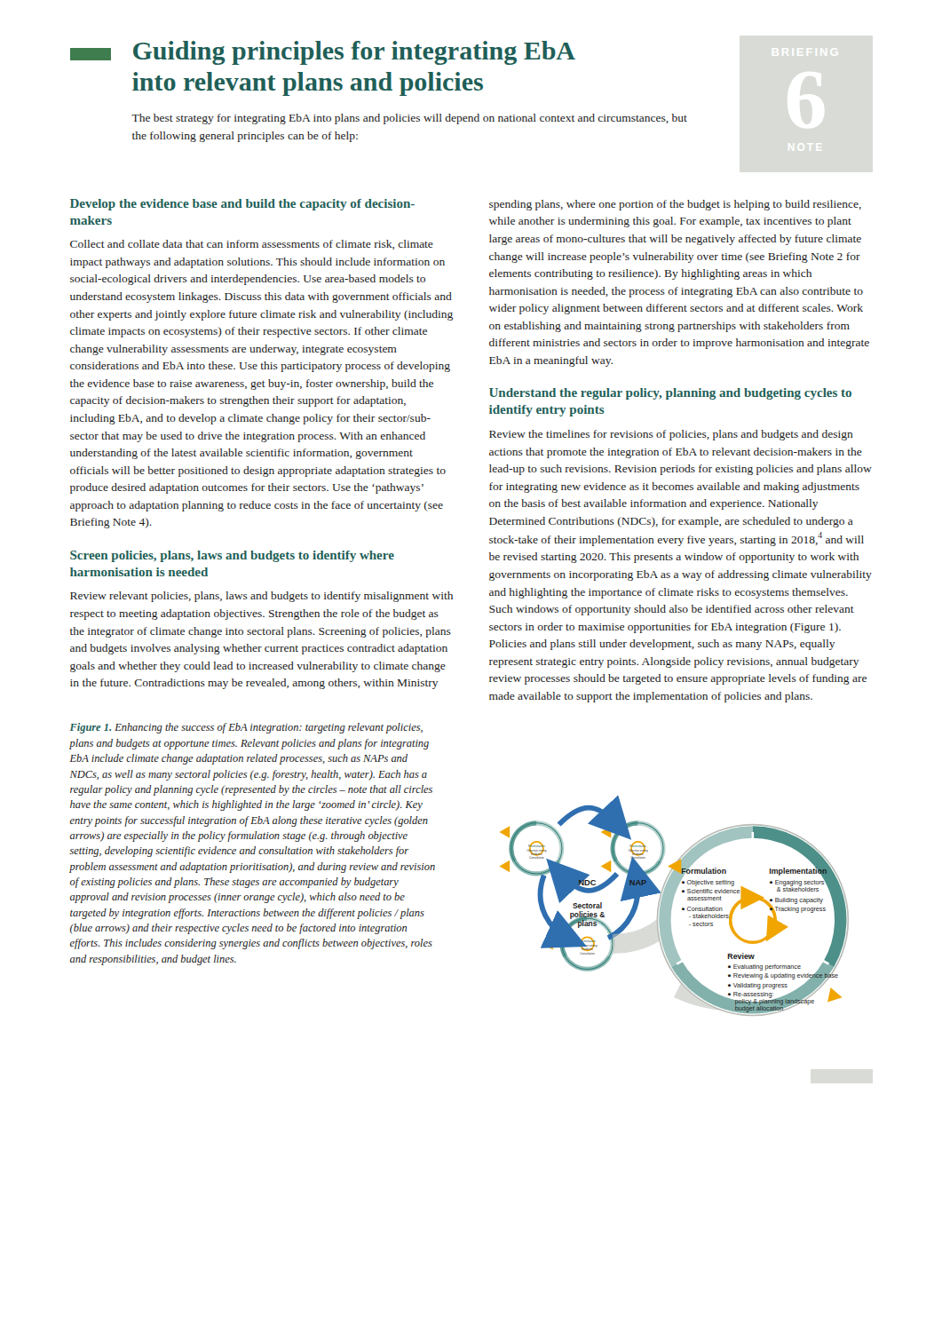Guiding principles for integrating EbA
into relevant plans and policies
The best strategy for integrating EbA into plans and policies will depend on national context and circumstances, but the following general principles can be of help:
BRIEFING
6
NOTE
Develop the evidence base and build the capacity of decision-makers
Collect and collate data that can inform assessments of climate risk, climate impact pathways and adaptation solutions. This should include information on social-ecological drivers and interdependencies. Use area-based models to understand ecosystem linkages. Discuss this data with government officials and other experts and jointly explore future climate risk and vulnerability (including climate impacts on ecosystems) of their respective sectors. If other climate change vulnerability assessments are underway, integrate ecosystem considerations and EbA into these. Use this participatory process of developing the evidence base to raise awareness, get buy-in, foster ownership, build the capacity of decision-makers to strengthen their support for adaptation, including EbA, and to develop a climate change policy for their sector/sub-sector that may be used to drive the integration process. With an enhanced understanding of the latest available scientific information, government officials will be better positioned to design appropriate adaptation strategies to produce desired adaptation outcomes for their sectors. Use the ‘pathways’ approach to adaptation planning to reduce costs in the face of uncertainty (see Briefing Note 4).
Screen policies, plans, laws and budgets to identify where harmonisation is needed
Review relevant policies, plans, laws and budgets to identify misalignment with respect to meeting adaptation objectives. Strengthen the role of the budget as the integrator of climate change into sectoral plans. Screening of policies, plans and budgets involves analysing whether current practices contradict adaptation goals and whether they could lead to increased vulnerability to climate change in the future. Contradictions may be revealed, among others, within Ministry spending plans, where one portion of the budget is helping to build resilience, while another is undermining this goal. For example, tax incentives to plant large areas of mono-cultures that will be negatively affected by future climate change will increase people’s vulnerability over time (see Briefing Note 2 for elements contributing to resilience). By highlighting areas in which harmonisation is needed, the process of integrating EbA can also contribute to wider policy alignment between different sectors and at different scales. Work on establishing and maintaining strong partnerships with stakeholders from different ministries and sectors in order to improve harmonisation and integrate EbA in a meaningful way.
Understand the regular policy, planning and budgeting cycles to identify entry points
Review the timelines for revisions of policies, plans and budgets and design actions that promote the integration of EbA to relevant decision-makers in the lead-up to such revisions. Revision periods for existing policies and plans allow for integrating new evidence as it becomes available and making adjustments on the basis of best available information and experience. Nationally Determined Contributions (NDCs), for example, are scheduled to undergo a stock-take of their implementation every five years, starting in 2018,4 and will be revised starting 2020. This presents a window of opportunity to work with governments on incorporating EbA as a way of addressing climate vulnerability and highlighting the importance of climate risks to ecosystems themselves. Such windows of opportunity should also be identified across other relevant sectors in order to maximise opportunities for EbA integration (Figure 1). Policies and plans still under development, such as many NAPs, equally represent strategic entry points. Alongside policy revisions, annual budgetary review processes should be targeted to ensure appropriate levels of funding are made available to support the implementation of policies and plans.
Figure 1. Enhancing the success of EbA integration: targeting relevant policies, plans and budgets at opportune times. Relevant policies and plans for integrating EbA include climate change adaptation related processes, such as NAPs and NDCs, as well as many sectoral policies (e.g. forestry, health, water). Each has a regular policy and planning cycle (represented by the circles – note that all circles have the same content, which is highlighted in the large ‘zoomed in’ circle). Key entry points for successful integration of EbA along these iterative cycles (golden arrows) are especially in the policy formulation stage (e.g. through objective setting, developing scientific evidence and consultation with stakeholders for problem assessment and adaptation prioritisation), and during review and revision of existing policies and plans. These stages are accompanied by budgetary approval and revision processes (inner orange cycle), which also need to be targeted by integration efforts. Interactions between the different policies / plans (blue arrows) and their respective cycles need to be factored into integration efforts. This includes considering synergies and conflicts between objectives, roles and responsibilities, and budget lines.
Figure 1 diagram: policy and planning cycles for EbA integration Three small circular policy cycles labelled NDC, NAP and Sectoral policies and plans, linked by blue arrows, with a large zoomed-in circle showing Formulation, Implementation and Review stages and an inner orange budget cycle. Golden arrows mark entry points. Formulation Objective setting Evidence Consultation Formulation Objective setting Evidence Consultation Formulation Objective setting Evidence Consultation NDC NAP Sectoral policies & plans Formulation ● Objective setting ● Scientific evidence assessment ● Consultation - stakeholders - sectors Implementation ● Engaging sectors & stakeholders ● Building capacity ● Tracking progress Review ● Evaluating performance ● Reviewing & updating evidence base ● Validating progress ● Re-assessing: policy & planning landscape budget allocation